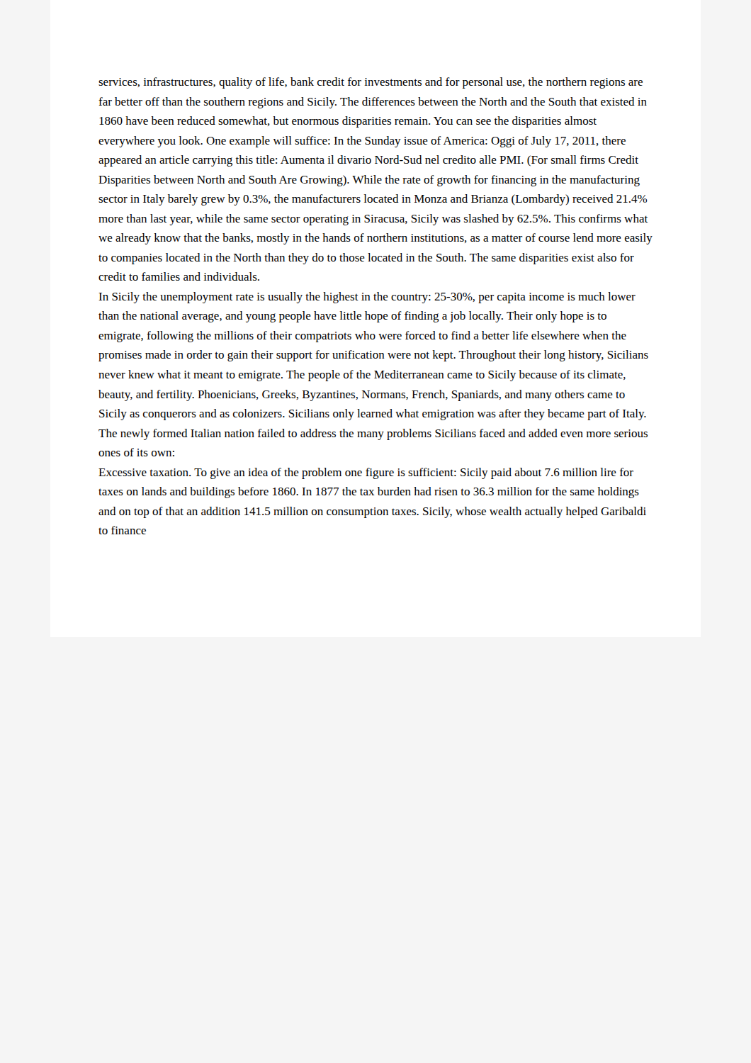services, infrastructures, quality of life, bank credit for investments and for personal use, the northern regions are far better off than the southern regions and Sicily. The differences between the North and the South that existed in 1860 have been reduced somewhat, but enormous disparities remain. You can see the disparities almost everywhere you look. One example will suffice: In the Sunday issue of America: Oggi of July 17, 2011, there appeared an article carrying this title: Aumenta il divario Nord-Sud nel credito alle PMI. (For small firms Credit Disparities between North and South Are Growing). While the rate of growth for financing in the manufacturing sector in Italy barely grew by 0.3%, the manufacturers located in Monza and Brianza (Lombardy) received 21.4% more than last year, while the same sector operating in Siracusa, Sicily was slashed by 62.5%. This confirms what we already know that the banks, mostly in the hands of northern institutions, as a matter of course lend more easily to companies located in the North than they do to those located in the South. The same disparities exist also for credit to families and individuals.
In Sicily the unemployment rate is usually the highest in the country: 25-30%, per capita income is much lower than the national average, and young people have little hope of finding a job locally. Their only hope is to emigrate, following the millions of their compatriots who were forced to find a better life elsewhere when the promises made in order to gain their support for unification were not kept. Throughout their long history, Sicilians never knew what it meant to emigrate. The people of the Mediterranean came to Sicily because of its climate, beauty, and fertility. Phoenicians, Greeks, Byzantines, Normans, French, Spaniards, and many others came to Sicily as conquerors and as colonizers. Sicilians only learned what emigration was after they became part of Italy. The newly formed Italian nation failed to address the many problems Sicilians faced and added even more serious ones of its own:
Excessive taxation. To give an idea of the problem one figure is sufficient: Sicily paid about 7.6 million lire for taxes on lands and buildings before 1860. In 1877 the tax burden had risen to 36.3 million for the same holdings and on top of that an addition 141.5 million on consumption taxes. Sicily, whose wealth actually helped Garibaldi to finance